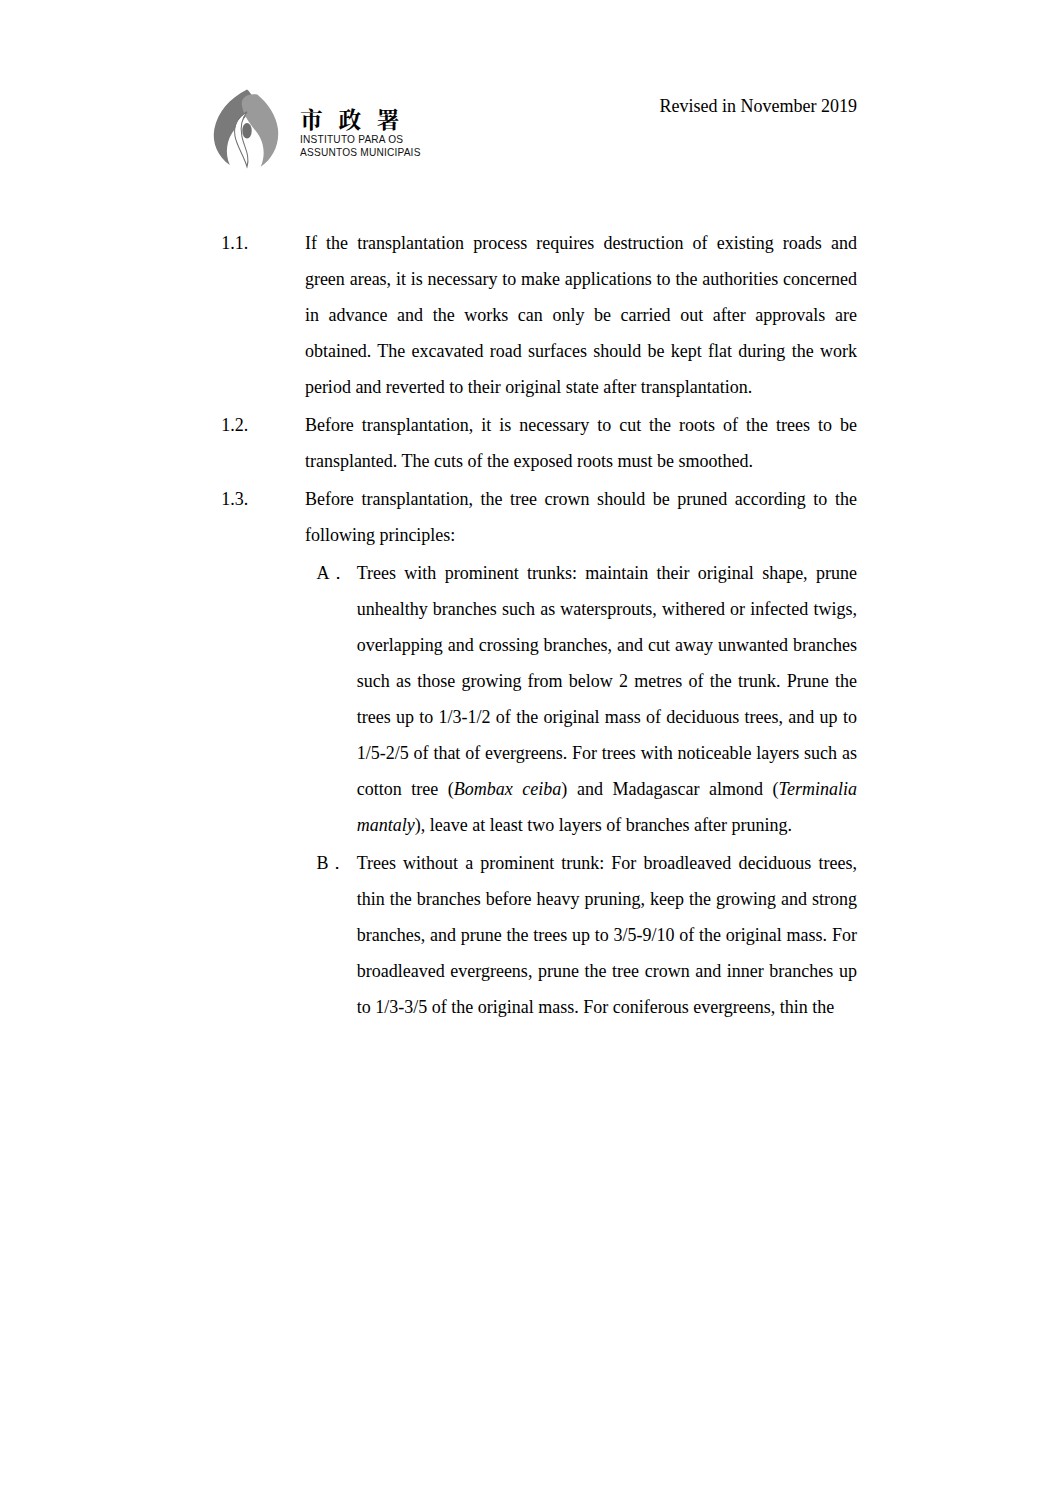市 政 署
INSTITUTO PARA OS
ASSUNTOS MUNICIPAIS
Revised in November 2019
1.1. If the transplantation process requires destruction of existing roads and green areas, it is necessary to make applications to the authorities concerned in advance and the works can only be carried out after approvals are obtained. The excavated road surfaces should be kept flat during the work period and reverted to their original state after transplantation.
1.2. Before transplantation, it is necessary to cut the roots of the trees to be transplanted. The cuts of the exposed roots must be smoothed.
1.3. Before transplantation, the tree crown should be pruned according to the following principles:
A． Trees with prominent trunks: maintain their original shape, prune unhealthy branches such as watersprouts, withered or infected twigs, overlapping and crossing branches, and cut away unwanted branches such as those growing from below 2 metres of the trunk. Prune the trees up to 1/3-1/2 of the original mass of deciduous trees, and up to 1/5-2/5 of that of evergreens. For trees with noticeable layers such as cotton tree (Bombax ceiba) and Madagascar almond (Terminalia mantaly), leave at least two layers of branches after pruning.
B． Trees without a prominent trunk: For broadleaved deciduous trees, thin the branches before heavy pruning, keep the growing and strong branches, and prune the trees up to 3/5-9/10 of the original mass. For broadleaved evergreens, prune the tree crown and inner branches up to 1/3-3/5 of the original mass. For coniferous evergreens, thin the